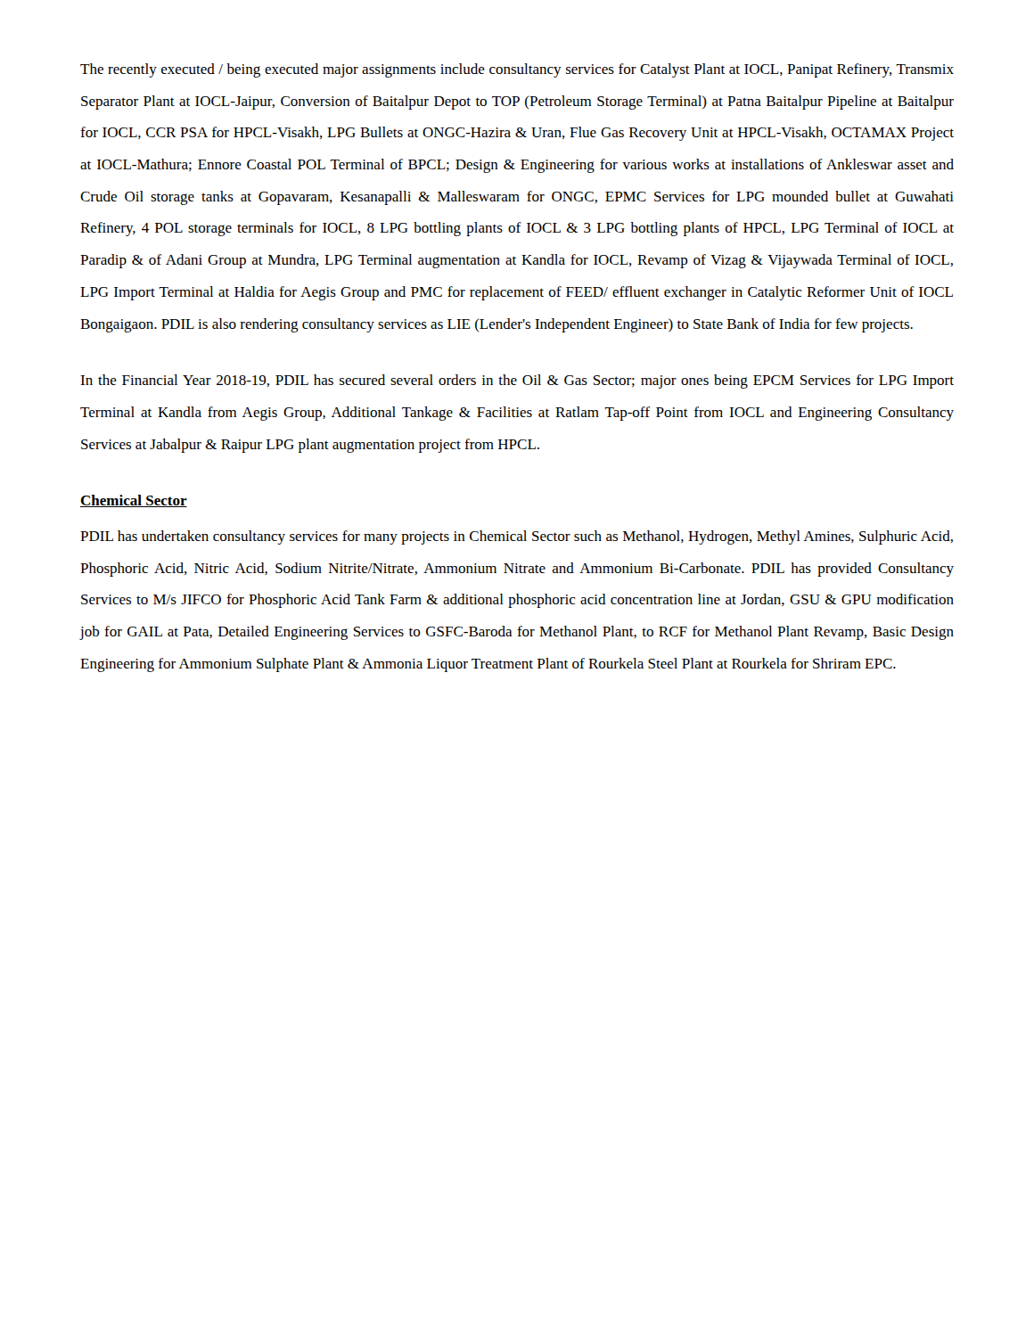The recently executed / being executed major assignments include consultancy services for Catalyst Plant at IOCL, Panipat Refinery, Transmix Separator Plant at IOCL-Jaipur, Conversion of Baitalpur Depot to TOP (Petroleum Storage Terminal) at Patna Baitalpur Pipeline at Baitalpur for IOCL, CCR PSA for HPCL-Visakh, LPG Bullets at ONGC-Hazira & Uran, Flue Gas Recovery Unit at HPCL-Visakh, OCTAMAX Project at IOCL-Mathura; Ennore Coastal POL Terminal of BPCL; Design & Engineering for various works at installations of Ankleswar asset and Crude Oil storage tanks at Gopavaram, Kesanapalli & Malleswaram for ONGC, EPMC Services for LPG mounded bullet at Guwahati Refinery, 4 POL storage terminals for IOCL, 8 LPG bottling plants of IOCL & 3 LPG bottling plants of HPCL, LPG Terminal of IOCL at Paradip & of Adani Group at Mundra, LPG Terminal augmentation at Kandla for IOCL, Revamp of Vizag & Vijaywada Terminal of IOCL, LPG Import Terminal at Haldia for Aegis Group and PMC for replacement of FEED/ effluent exchanger in Catalytic Reformer Unit of IOCL Bongaigaon. PDIL is also rendering consultancy services as LIE (Lender's Independent Engineer) to State Bank of India for few projects.
In the Financial Year 2018-19, PDIL has secured several orders in the Oil & Gas Sector; major ones being EPCM Services for LPG Import Terminal at Kandla from Aegis Group, Additional Tankage & Facilities at Ratlam Tap-off Point from IOCL and Engineering Consultancy Services at Jabalpur & Raipur LPG plant augmentation project from HPCL.
Chemical Sector
PDIL has undertaken consultancy services for many projects in Chemical Sector such as Methanol, Hydrogen, Methyl Amines, Sulphuric Acid, Phosphoric Acid, Nitric Acid, Sodium Nitrite/Nitrate, Ammonium Nitrate and Ammonium Bi-Carbonate. PDIL has provided Consultancy Services to M/s JIFCO for Phosphoric Acid Tank Farm & additional phosphoric acid concentration line at Jordan, GSU & GPU modification job for GAIL at Pata, Detailed Engineering Services to GSFC-Baroda for Methanol Plant, to RCF for Methanol Plant Revamp, Basic Design Engineering for Ammonium Sulphate Plant & Ammonia Liquor Treatment Plant of Rourkela Steel Plant at Rourkela for Shriram EPC.